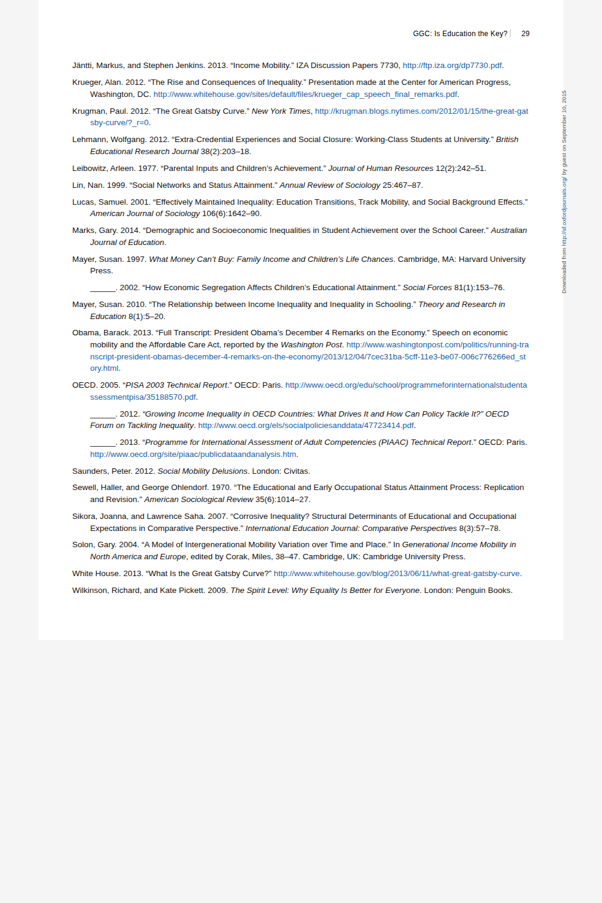GGC: Is Education the Key? 29
Downloaded from http://sf.oxfordjournals.org/ by guest on September 10, 2015
Jäntti, Markus, and Stephen Jenkins. 2013. “Income Mobility.” IZA Discussion Papers 7730, http://ftp.iza.org/dp7730.pdf.
Krueger, Alan. 2012. “The Rise and Consequences of Inequality.” Presentation made at the Center for American Progress, Washington, DC. http://www.whitehouse.gov/sites/default/files/krueger_cap_speech_final_remarks.pdf.
Krugman, Paul. 2012. “The Great Gatsby Curve.” New York Times, http://krugman.blogs.nytimes.com/2012/01/15/the-great-gatsby-curve/?_r=0.
Lehmann, Wolfgang. 2012. “Extra-Credential Experiences and Social Closure: Working-Class Students at University.” British Educational Research Journal 38(2):203–18.
Leibowitz, Arleen. 1977. “Parental Inputs and Children’s Achievement.” Journal of Human Resources 12(2):242–51.
Lin, Nan. 1999. “Social Networks and Status Attainment.” Annual Review of Sociology 25:467–87.
Lucas, Samuel. 2001. “Effectively Maintained Inequality: Education Transitions, Track Mobility, and Social Background Effects.” American Journal of Sociology 106(6):1642–90.
Marks, Gary. 2014. “Demographic and Socioeconomic Inequalities in Student Achievement over the School Career.” Australian Journal of Education.
Mayer, Susan. 1997. What Money Can’t Buy: Family Income and Children’s Life Chances. Cambridge, MA: Harvard University Press.
______. 2002. “How Economic Segregation Affects Children’s Educational Attainment.” Social Forces 81(1):153–76.
Mayer, Susan. 2010. “The Relationship between Income Inequality and Inequality in Schooling.” Theory and Research in Education 8(1):5–20.
Obama, Barack. 2013. “Full Transcript: President Obama’s December 4 Remarks on the Economy.” Speech on economic mobility and the Affordable Care Act, reported by the Washington Post. http://www.washingtonpost.com/politics/running-transcript-president-obamas-december-4-remarks-on-the-economy/2013/12/04/7cec31ba-5cff-11e3-be07-006c776266ed_story.html.
OECD. 2005. “PISA 2003 Technical Report.” OECD: Paris. http://www.oecd.org/edu/school/programmeforinternationalstudentassessmentpisa/35188570.pdf.
______. 2012. “Growing Income Inequality in OECD Countries: What Drives It and How Can Policy Tackle It?” OECD Forum on Tackling Inequality. http://www.oecd.org/els/socialpoliciesanddata/47723414.pdf.
______. 2013. “Programme for International Assessment of Adult Competencies (PIAAC) Technical Report.” OECD: Paris. http://www.oecd.org/site/piaac/publicdataandanalysis.htm.
Saunders, Peter. 2012. Social Mobility Delusions. London: Civitas.
Sewell, Haller, and George Ohlendorf. 1970. “The Educational and Early Occupational Status Attainment Process: Replication and Revision.” American Sociological Review 35(6):1014–27.
Sikora, Joanna, and Lawrence Saha. 2007. “Corrosive Inequality? Structural Determinants of Educational and Occupational Expectations in Comparative Perspective.” International Education Journal: Comparative Perspectives 8(3):57–78.
Solon, Gary. 2004. “A Model of Intergenerational Mobility Variation over Time and Place.” In Generational Income Mobility in North America and Europe, edited by Corak, Miles, 38–47. Cambridge, UK: Cambridge University Press.
White House. 2013. “What Is the Great Gatsby Curve?” http://www.whitehouse.gov/blog/2013/06/11/what-great-gatsby-curve.
Wilkinson, Richard, and Kate Pickett. 2009. The Spirit Level: Why Equality Is Better for Everyone. London: Penguin Books.